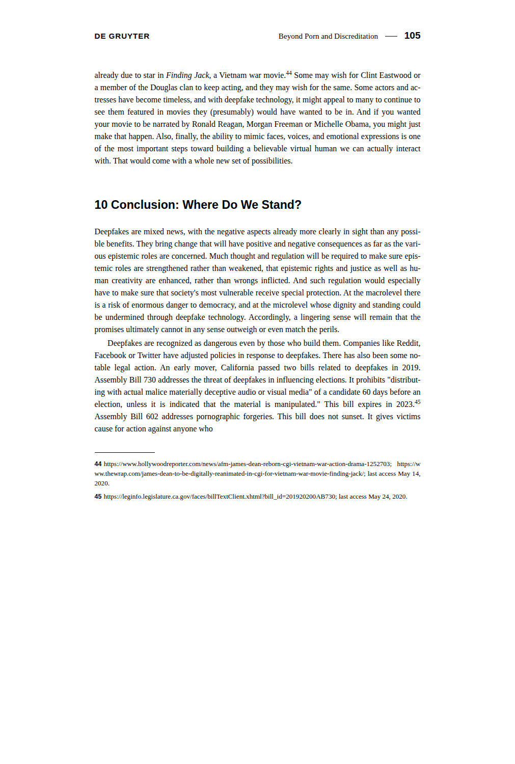De Gruyter
Beyond Porn and Discreditation 105
already due to star in Finding Jack, a Vietnam war movie.44 Some may wish for Clint Eastwood or a member of the Douglas clan to keep acting, and they may wish for the same. Some actors and actresses have become timeless, and with deepfake technology, it might appeal to many to continue to see them featured in movies they (presumably) would have wanted to be in. And if you wanted your movie to be narrated by Ronald Reagan, Morgan Freeman or Michelle Obama, you might just make that happen. Also, finally, the ability to mimic faces, voices, and emotional expressions is one of the most important steps toward building a believable virtual human we can actually interact with. That would come with a whole new set of possibilities.
10 Conclusion: Where Do We Stand?
Deepfakes are mixed news, with the negative aspects already more clearly in sight than any possible benefits. They bring change that will have positive and negative consequences as far as the various epistemic roles are concerned. Much thought and regulation will be required to make sure epistemic roles are strengthened rather than weakened, that epistemic rights and justice as well as human creativity are enhanced, rather than wrongs inflicted. And such regulation would especially have to make sure that society's most vulnerable receive special protection. At the macrolevel there is a risk of enormous danger to democracy, and at the microlevel whose dignity and standing could be undermined through deepfake technology. Accordingly, a lingering sense will remain that the promises ultimately cannot in any sense outweigh or even match the perils.
Deepfakes are recognized as dangerous even by those who build them. Companies like Reddit, Facebook or Twitter have adjusted policies in response to deepfakes. There has also been some notable legal action. An early mover, California passed two bills related to deepfakes in 2019. Assembly Bill 730 addresses the threat of deepfakes in influencing elections. It prohibits "distributing with actual malice materially deceptive audio or visual media" of a candidate 60 days before an election, unless it is indicated that the material is manipulated." This bill expires in 2023.45 Assembly Bill 602 addresses pornographic forgeries. This bill does not sunset. It gives victims cause for action against anyone who
44 https://www.hollywoodreporter.com/news/afm-james-dean-reborn-cgi-vietnam-war-action-drama-1252703; https://www.thewrap.com/james-dean-to-be-digitally-reanimated-in-cgi-for-vietnam-war-movie-finding-jack/; last access May 14, 2020.
45 https://leginfo.legislature.ca.gov/faces/billTextClient.xhtml?bill_id=201920200AB730; last access May 24, 2020.